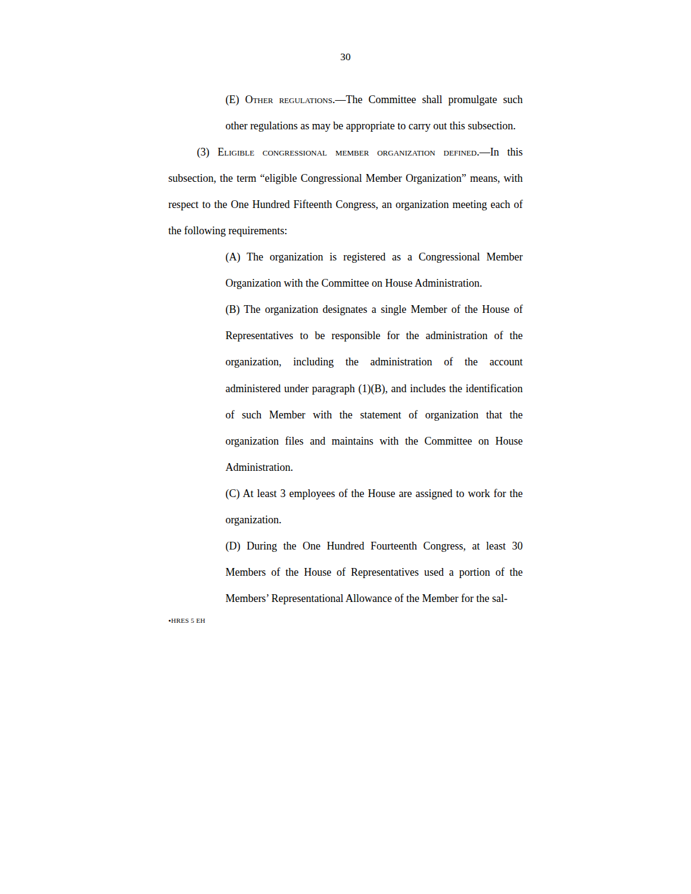30
(E) Other regulations.—The Committee shall promulgate such other regulations as may be appropriate to carry out this subsection.
(3) Eligible congressional member organization defined.—In this subsection, the term “eligible Congressional Member Organization” means, with respect to the One Hundred Fifteenth Congress, an organization meeting each of the following requirements:
(A) The organization is registered as a Congressional Member Organization with the Committee on House Administration.
(B) The organization designates a single Member of the House of Representatives to be responsible for the administration of the organization, including the administration of the account administered under paragraph (1)(B), and includes the identification of such Member with the statement of organization that the organization files and maintains with the Committee on House Administration.
(C) At least 3 employees of the House are assigned to work for the organization.
(D) During the One Hundred Fourteenth Congress, at least 30 Members of the House of Representatives used a portion of the Members’ Representational Allowance of the Member for the sal-
•HRES 5 EH